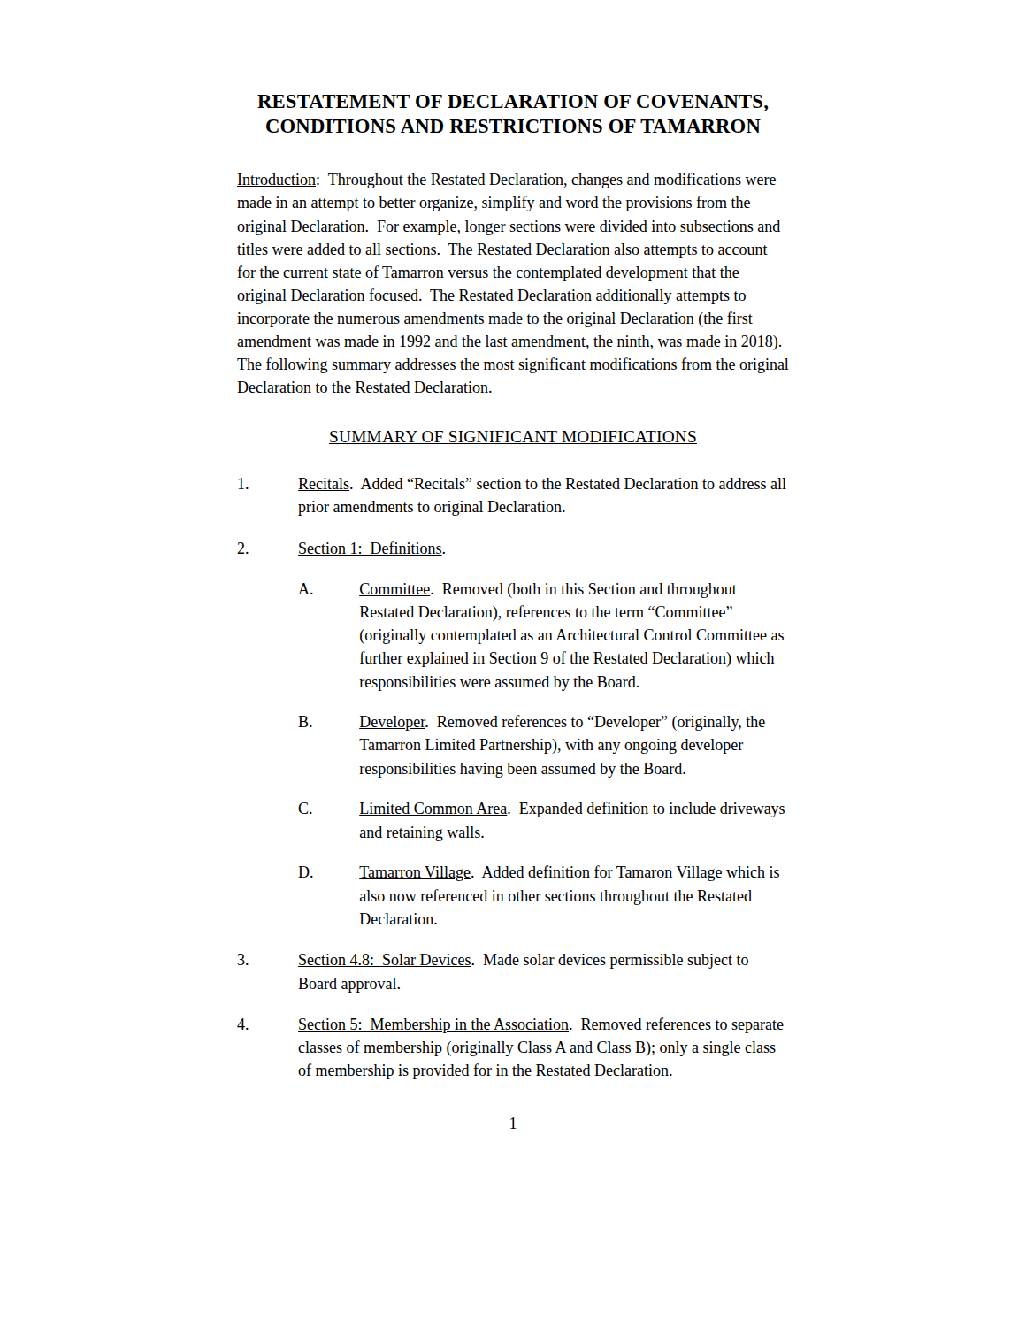RESTATEMENT OF DECLARATION OF COVENANTS,
CONDITIONS AND RESTRICTIONS OF TAMARRON
Introduction: Throughout the Restated Declaration, changes and modifications were made in an attempt to better organize, simplify and word the provisions from the original Declaration. For example, longer sections were divided into subsections and titles were added to all sections. The Restated Declaration also attempts to account for the current state of Tamarron versus the contemplated development that the original Declaration focused. The Restated Declaration additionally attempts to incorporate the numerous amendments made to the original Declaration (the first amendment was made in 1992 and the last amendment, the ninth, was made in 2018). The following summary addresses the most significant modifications from the original Declaration to the Restated Declaration.
SUMMARY OF SIGNIFICANT MODIFICATIONS
1. Recitals. Added “Recitals” section to the Restated Declaration to address all prior amendments to original Declaration.
2. Section 1: Definitions.
A. Committee. Removed (both in this Section and throughout Restated Declaration), references to the term “Committee” (originally contemplated as an Architectural Control Committee as further explained in Section 9 of the Restated Declaration) which responsibilities were assumed by the Board.
B. Developer. Removed references to “Developer” (originally, the Tamarron Limited Partnership), with any ongoing developer responsibilities having been assumed by the Board.
C. Limited Common Area. Expanded definition to include driveways and retaining walls.
D. Tamarron Village. Added definition for Tamaron Village which is also now referenced in other sections throughout the Restated Declaration.
3. Section 4.8: Solar Devices. Made solar devices permissible subject to Board approval.
4. Section 5: Membership in the Association. Removed references to separate classes of membership (originally Class A and Class B); only a single class of membership is provided for in the Restated Declaration.
1